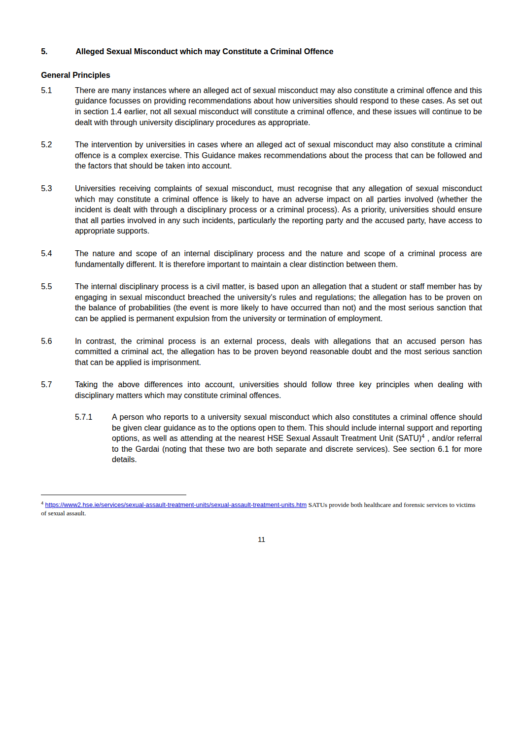5. Alleged Sexual Misconduct which may Constitute a Criminal Offence
General Principles
5.1 There are many instances where an alleged act of sexual misconduct may also constitute a criminal offence and this guidance focusses on providing recommendations about how universities should respond to these cases. As set out in section 1.4 earlier, not all sexual misconduct will constitute a criminal offence, and these issues will continue to be dealt with through university disciplinary procedures as appropriate.
5.2 The intervention by universities in cases where an alleged act of sexual misconduct may also constitute a criminal offence is a complex exercise. This Guidance makes recommendations about the process that can be followed and the factors that should be taken into account.
5.3 Universities receiving complaints of sexual misconduct, must recognise that any allegation of sexual misconduct which may constitute a criminal offence is likely to have an adverse impact on all parties involved (whether the incident is dealt with through a disciplinary process or a criminal process). As a priority, universities should ensure that all parties involved in any such incidents, particularly the reporting party and the accused party, have access to appropriate supports.
5.4 The nature and scope of an internal disciplinary process and the nature and scope of a criminal process are fundamentally different. It is therefore important to maintain a clear distinction between them.
5.5 The internal disciplinary process is a civil matter, is based upon an allegation that a student or staff member has by engaging in sexual misconduct breached the university's rules and regulations; the allegation has to be proven on the balance of probabilities (the event is more likely to have occurred than not) and the most serious sanction that can be applied is permanent expulsion from the university or termination of employment.
5.6 In contrast, the criminal process is an external process, deals with allegations that an accused person has committed a criminal act, the allegation has to be proven beyond reasonable doubt and the most serious sanction that can be applied is imprisonment.
5.7 Taking the above differences into account, universities should follow three key principles when dealing with disciplinary matters which may constitute criminal offences.
5.7.1 A person who reports to a university sexual misconduct which also constitutes a criminal offence should be given clear guidance as to the options open to them. This should include internal support and reporting options, as well as attending at the nearest HSE Sexual Assault Treatment Unit (SATU)4 , and/or referral to the Gardai (noting that these two are both separate and discrete services). See section 6.1 for more details.
4 https://www2.hse.ie/services/sexual-assault-treatment-units/sexual-assault-treatment-units.htm SATUs provide both healthcare and forensic services to victims of sexual assault.
11